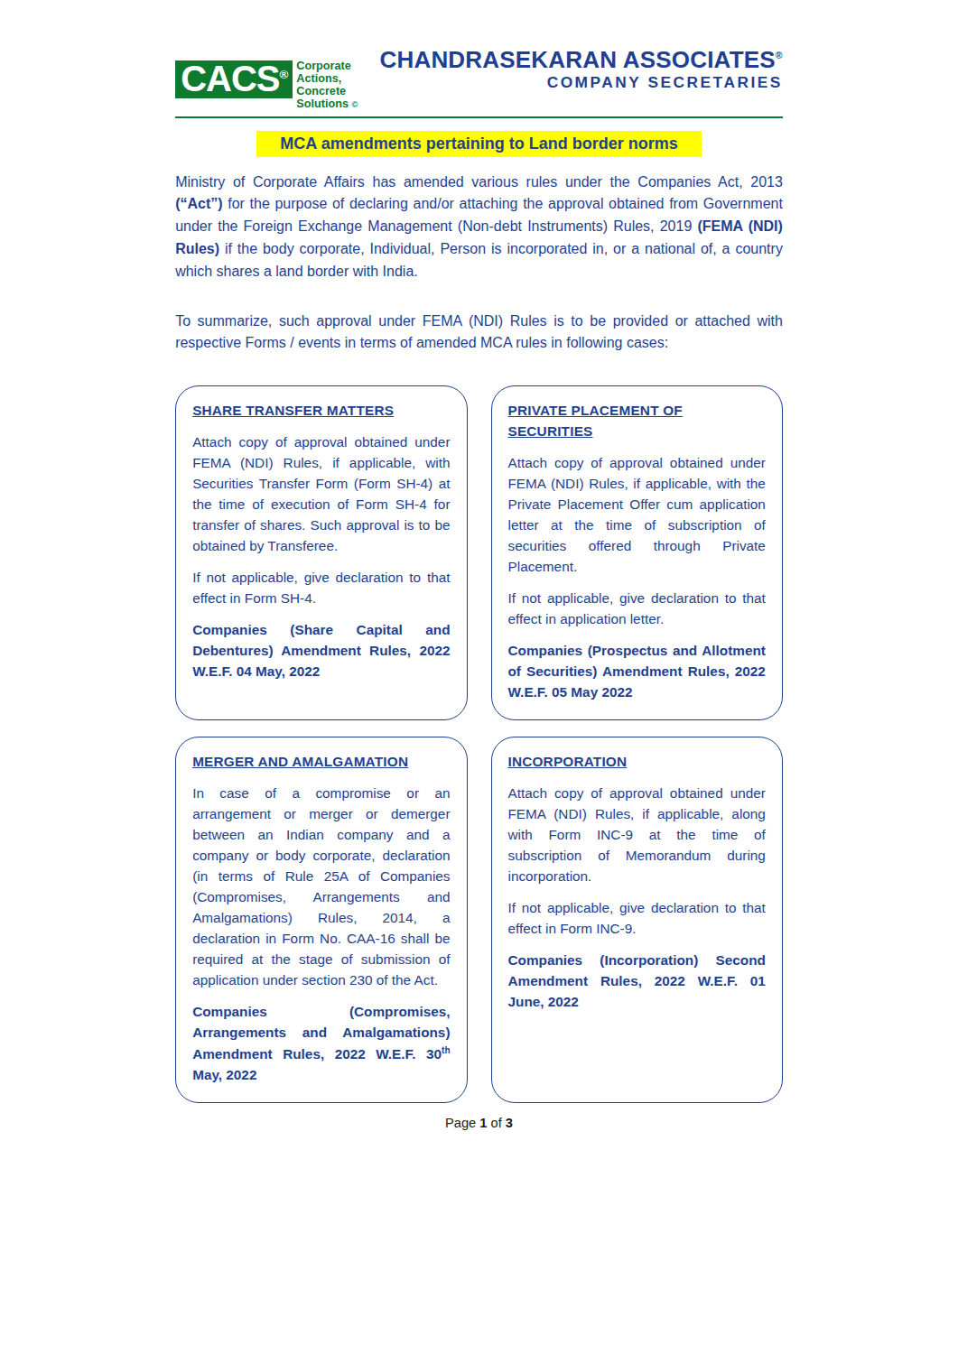CACS®
Corporate Actions, Concrete Solutions ©
CHANDRASEKARAN ASSOCIATES®
COMPANY SECRETARIES
MCA amendments pertaining to Land border norms
Ministry of Corporate Affairs has amended various rules under the Companies Act, 2013 (“Act”) for the purpose of declaring and/or attaching the approval obtained from Government under the Foreign Exchange Management (Non-debt Instruments) Rules, 2019 (FEMA (NDI) Rules) if the body corporate, Individual, Person is incorporated in, or a national of, a country which shares a land border with India.
To summarize, such approval under FEMA (NDI) Rules is to be provided or attached with respective Forms / events in terms of amended MCA rules in following cases:
SHARE TRANSFER MATTERS
Attach copy of approval obtained under FEMA (NDI) Rules, if applicable, with Securities Transfer Form (Form SH-4) at the time of execution of Form SH-4 for transfer of shares. Such approval is to be obtained by Transferee.
If not applicable, give declaration to that effect in Form SH-4.
Companies (Share Capital and Debentures) Amendment Rules, 2022 W.E.F. 04 May, 2022
PRIVATE PLACEMENT OF SECURITIES
Attach copy of approval obtained under FEMA (NDI) Rules, if applicable, with the Private Placement Offer cum application letter at the time of subscription of securities offered through Private Placement.
If not applicable, give declaration to that effect in application letter.
Companies (Prospectus and Allotment of Securities) Amendment Rules, 2022 W.E.F. 05 May 2022
MERGER AND AMALGAMATION
In case of a compromise or an arrangement or merger or demerger between an Indian company and a company or body corporate, declaration (in terms of Rule 25A of Companies (Compromises, Arrangements and Amalgamations) Rules, 2014, a declaration in Form No. CAA-16 shall be required at the stage of submission of application under section 230 of the Act.
Companies (Compromises, Arrangements and Amalgamations) Amendment Rules, 2022 W.E.F. 30th May, 2022
INCORPORATION
Attach copy of approval obtained under FEMA (NDI) Rules, if applicable, along with Form INC-9 at the time of subscription of Memorandum during incorporation.
If not applicable, give declaration to that effect in Form INC-9.
Companies (Incorporation) Second Amendment Rules, 2022 W.E.F. 01 June, 2022
Page 1 of 3